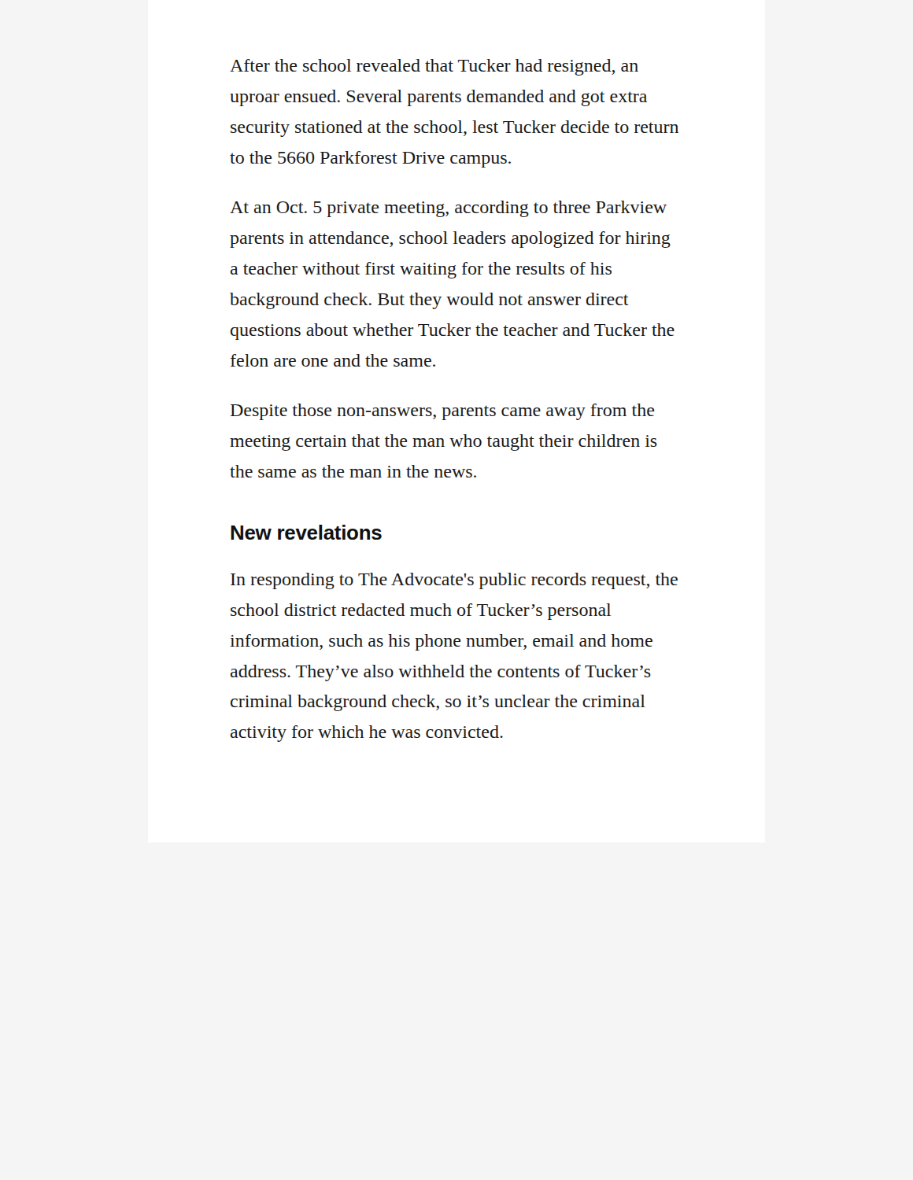After the school revealed that Tucker had resigned, an uproar ensued. Several parents demanded and got extra security stationed at the school, lest Tucker decide to return to the 5660 Parkforest Drive campus.
At an Oct. 5 private meeting, according to three Parkview parents in attendance, school leaders apologized for hiring a teacher without first waiting for the results of his background check. But they would not answer direct questions about whether Tucker the teacher and Tucker the felon are one and the same.
Despite those non-answers, parents came away from the meeting certain that the man who taught their children is the same as the man in the news.
New revelations
In responding to The Advocate's public records request, the school district redacted much of Tucker’s personal information, such as his phone number, email and home address. They’ve also withheld the contents of Tucker’s criminal background check, so it’s unclear the criminal activity for which he was convicted.